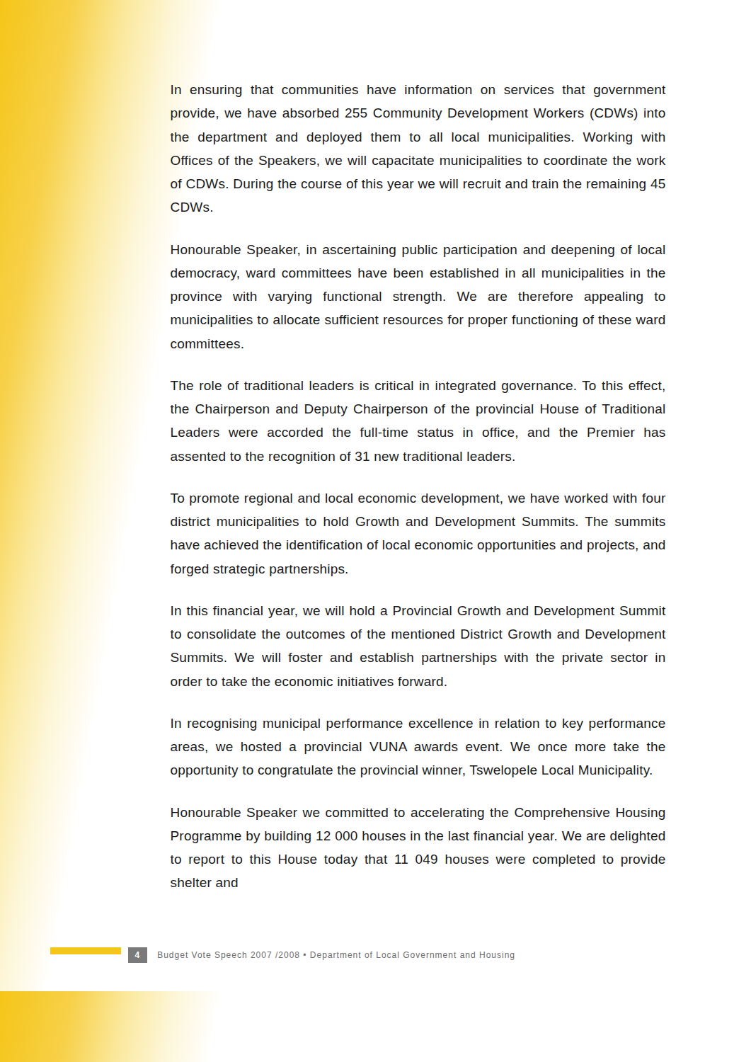In ensuring that communities have information on services that government provide, we have absorbed 255 Community Development Workers (CDWs) into the department and deployed them to all local municipalities. Working with Offices of the Speakers, we will capacitate municipalities to coordinate the work of CDWs. During the course of this year we will recruit and train the remaining 45 CDWs.
Honourable Speaker, in ascertaining public participation and deepening of local democracy, ward committees have been established in all municipalities in the province with varying functional strength. We are therefore appealing to municipalities to allocate sufficient resources for proper functioning of these ward committees.
The role of traditional leaders is critical in integrated governance. To this effect, the Chairperson and Deputy Chairperson of the provincial House of Traditional Leaders were accorded the full-time status in office, and the Premier has assented to the recognition of 31 new traditional leaders.
To promote regional and local economic development, we have worked with four district municipalities to hold Growth and Development Summits. The summits have achieved the identification of local economic opportunities and projects, and forged strategic partnerships.
In this financial year, we will hold a Provincial Growth and Development Summit to consolidate the outcomes of the mentioned District Growth and Development Summits. We will foster and establish partnerships with the private sector in order to take the economic initiatives forward.
In recognising municipal performance excellence in relation to key performance areas, we hosted a provincial VUNA awards event. We once more take the opportunity to congratulate the provincial winner, Tswelopele Local Municipality.
Honourable Speaker we committed to accelerating the Comprehensive Housing Programme by building 12 000 houses in the last financial year. We are delighted to report to this House today that 11 049 houses were completed to provide shelter and
4 Budget Vote Speech 2007 /2008 • Department of Local Government and Housing